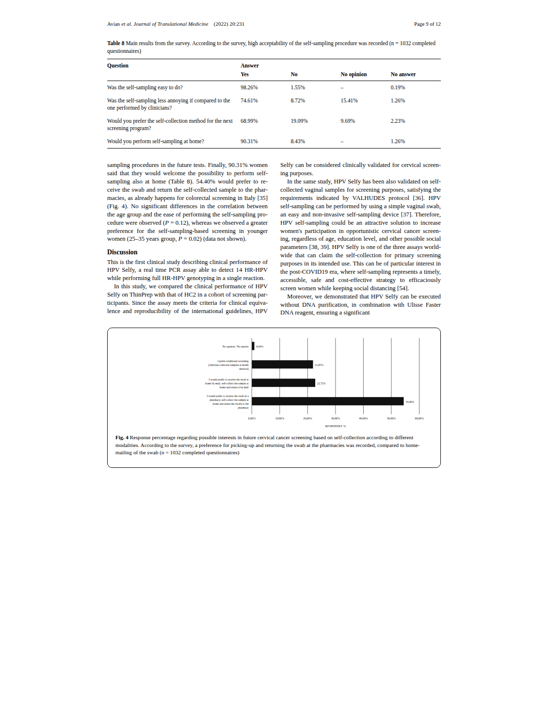Avian et al. Journal of Translational Medicine (2022) 20:231
Page 9 of 12
Table 8 Main results from the survey. According to the survey, high acceptability of the self-sampling procedure was recorded (n = 1032 completed questionnaires)
| Question | Answer |
| --- | --- |
| | Yes | No | No opinion | No answer |
| Was the self-sampling easy to do? | 98.26% | 1.55% | – | 0.19% |
| Was the self-sampling less annoying if compared to the one performed by clinicians? | 74.61% | 8.72% | 15.41% | 1.26% |
| Would you prefer the self-collection method for the next screening program? | 68.99% | 19.09% | 9.69% | 2.23% |
| Would you perform self-sampling at home? | 90.31% | 8.43% | – | 1.26% |
sampling procedures in the future tests. Finally, 90.31% women said that they would welcome the possibility to perform self-sampling also at home (Table 8). 54.40% would prefer to receive the swab and return the self-collected sample to the pharmacies, as already happens for colorectal screening in Italy [35] (Fig. 4). No significant differences in the correlation between the age group and the ease of performing the self-sampling procedure were observed (P = 0.12), whereas we observed a greater preference for the self-sampling-based screening in younger women (25–35 years group, P = 0.02) (data not shown).
Discussion
This is the first clinical study describing clinical performance of HPV Selfy, a real time PCR assay able to detect 14 HR-HPV while performing full HR-HPV genotyping in a single reaction.
In this study, we compared the clinical performance of HPV Selfy on ThinPrep with that of HC2 in a cohort of screening participants. Since the assay meets the criteria for clinical equivalence and reproducibility of the international guidelines, HPV Selfy can be considered clinically validated for cervical screening purposes.
In the same study, HPV Selfy has been also validated on self-collected vaginal samples for screening purposes, satisfying the requirements indicated by VALHUDES protocol [36]. HPV self-sampling can be performed by using a simple vaginal swab, an easy and non-invasive self-sampling device [37]. Therefore, HPV self-sampling could be an attractive solution to increase women's participation in opportunistic cervical cancer screening, regardless of age, education level, and other possible social parameters [38, 39]. HPV Selfy is one of the three assays worldwide that can claim the self-collection for primary screening purposes in its intended use. This can be of particular interest in the post-COVID19 era, where self-sampling represents a timely, accessible, safe and cost-effective strategy to efficaciously screen women while keeping social distancing [54].
Moreover, we demonstrated that HPV Selfy can be executed without DNA purification, in combination with Ulisse Faster DNA reagent, ensuring a significant
0,94% 21,95% 22,72% 54,40% No opinion / No answer I prefer traditional screening (clinician-collected samples at health districts) I would prefer to receive the swab at home by mail, self-collect the sample at home and return it by mail I would prefer to receive the swab in a pharmacy, self-collect the sample at home and return the swabs to the pharmacy 0,00% 10,00% 20,00% 30,00% 40,00% 50,00% 60,00% RESPONSES %
Fig. 4 Response percentage regarding possible interests in future cervical cancer screening based on self-collection according to different modalities. According to the survey, a preference for picking-up and returning the swab at the pharmacies was recorded, compared to home-mailing of the swab (n = 1032 completed questionnaires)